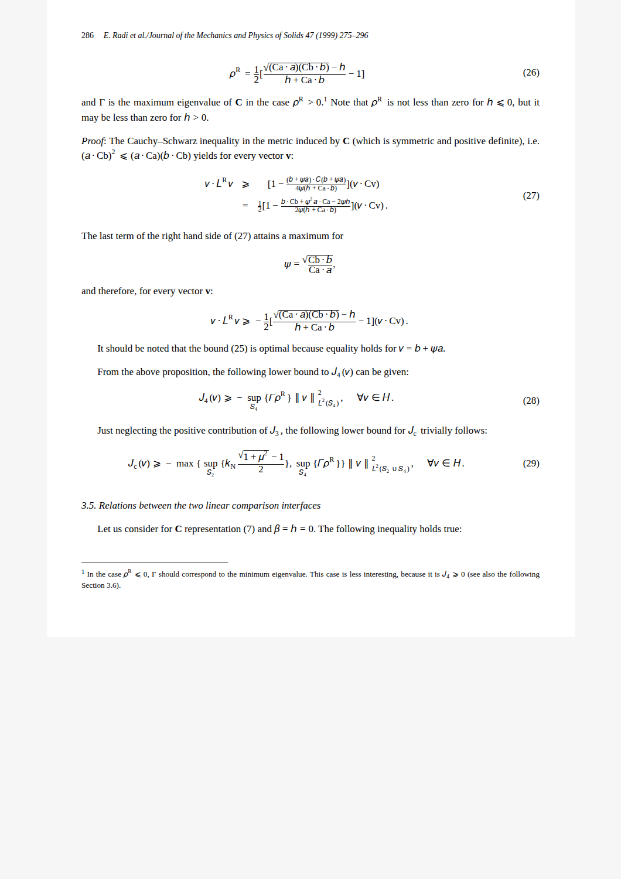286 E. Radi et al./Journal of the Mechanics and Physics of Solids 47 (1999) 275–296
ρR = 12 [ (Ca·a) (Cb·b) −h h+Ca·b −1 ]
(26)
and Γ is the maximum eigenvalue of C in the case ρR>0.1 Note that ρR is not less than zero for h⩽0, but it may be less than zero for h>0.
Proof: The Cauchy–Schwarz inequality in the metric induced by C (which is symmetric and positive definite), i.e. (a·Cb)2⩽(a·Ca)(b·Cb) yields for every vector v:
v· LR v ⩾ [ 1− (b+ψa) · C (b+ψa) 4ψ(h+Ca·b) ] (v·Cv) = 12 [ 1− b·Cb + ψ2a·Ca −2ψh 2ψ(h+Ca·b) ] (v·Cv) .
(27)
The last term of the right hand side of (27) attains a maximum for
ψ= Cb·b Ca·a ,
and therefore, for every vector v:
v· LR v ⩾ − 12 [ (Ca·a) (Cb·b) −h h+Ca·b −1 ] (v·Cv) .
It should be noted that the bound (25) is optimal because equality holds for v=b+ψa.
From the above proposition, the following lower bound to J4(v) can be given:
J4(v) ⩾ − sup S4 { ΓρR } ∥v∥ L2(S4) 2 , ∀v∈H .
(28)
Just neglecting the positive contribution of J3, the following lower bound for Jc trivially follows:
Jc(v) ⩾ − max { sup S2 { kN 1+μ2−1 2 } , sup S4 { ΓρR } } ∥v∥ L2(S2∪S4) 2 , ∀v∈H .
(29)
3.5. Relations between the two linear comparison interfaces
Let us consider for C representation (7) and β=h=0. The following inequality holds true:
1 In the case ρR⩽0, Γ should correspond to the minimum eigenvalue. This case is less interesting, because it is J4⩾0 (see also the following Section 3.6).